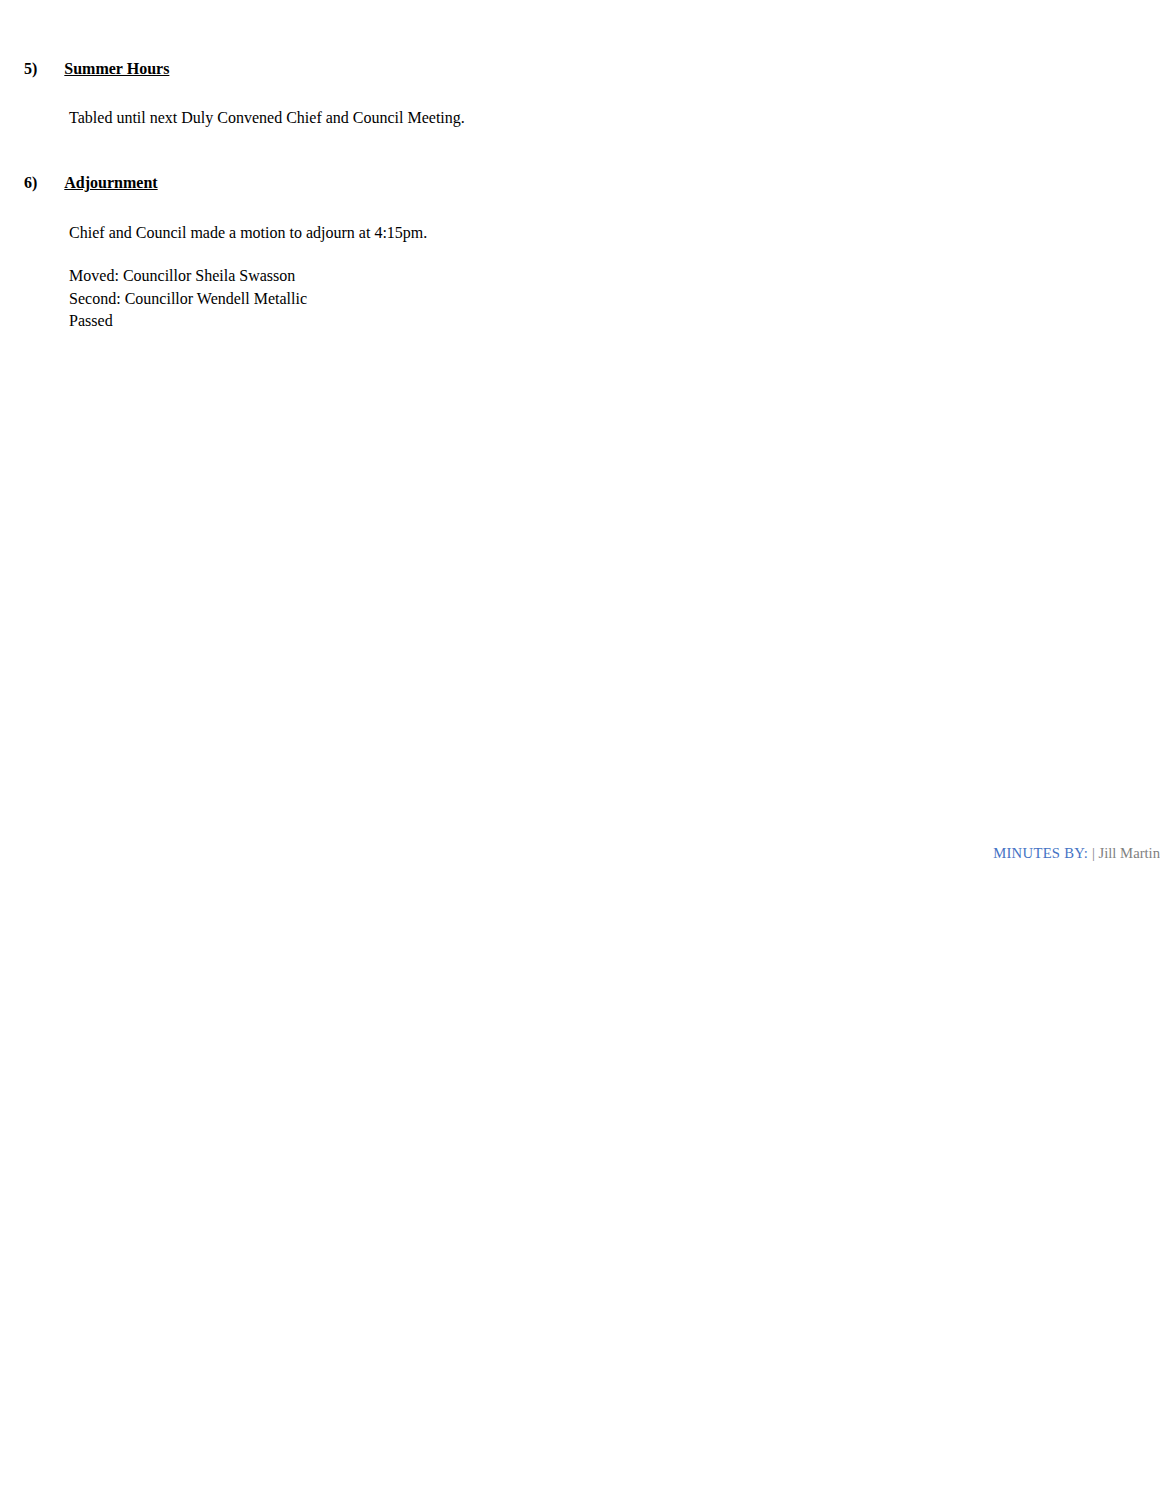5) Summer Hours
Tabled until next Duly Convened Chief and Council Meeting.
6) Adjournment
Chief and Council made a motion to adjourn at 4:15pm.
Moved: Councillor Sheila Swasson
Second: Councillor Wendell Metallic
Passed
MINUTES BY: | Jill Martin